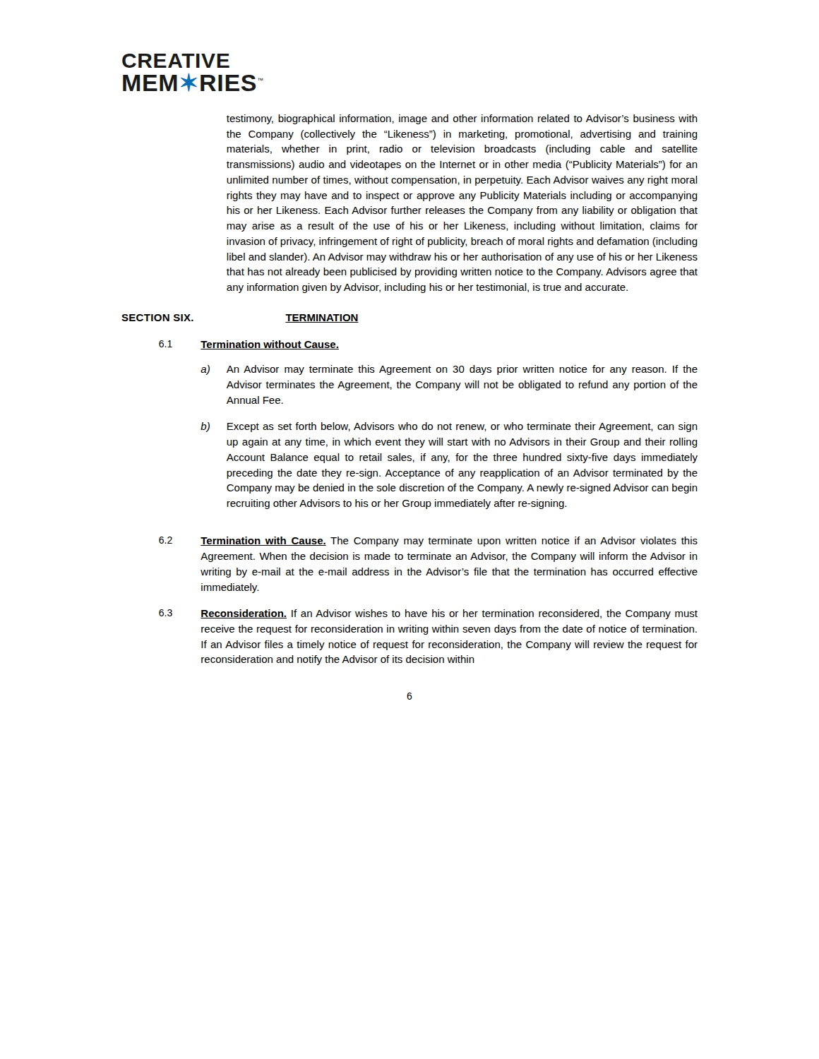CREATIVE
MEM✶RIES™
testimony, biographical information, image and other information related to Advisor’s business with the Company (collectively the “Likeness”) in marketing, promotional, advertising and training materials, whether in print, radio or television broadcasts (including cable and satellite transmissions) audio and videotapes on the Internet or in other media (“Publicity Materials”) for an unlimited number of times, without compensation, in perpetuity. Each Advisor waives any right moral rights they may have and to inspect or approve any Publicity Materials including or accompanying his or her Likeness. Each Advisor further releases the Company from any liability or obligation that may arise as a result of the use of his or her Likeness, including without limitation, claims for invasion of privacy, infringement of right of publicity, breach of moral rights and defamation (including libel and slander). An Advisor may withdraw his or her authorisation of any use of his or her Likeness that has not already been publicised by providing written notice to the Company. Advisors agree that any information given by Advisor, including his or her testimonial, is true and accurate.
SECTION SIX. TERMINATION
6.1
Termination without Cause.
a) An Advisor may terminate this Agreement on 30 days prior written notice for any reason. If the Advisor terminates the Agreement, the Company will not be obligated to refund any portion of the Annual Fee.
b) Except as set forth below, Advisors who do not renew, or who terminate their Agreement, can sign up again at any time, in which event they will start with no Advisors in their Group and their rolling Account Balance equal to retail sales, if any, for the three hundred sixty-five days immediately preceding the date they re-sign. Acceptance of any reapplication of an Advisor terminated by the Company may be denied in the sole discretion of the Company. A newly re-signed Advisor can begin recruiting other Advisors to his or her Group immediately after re-signing.
6.2
Termination with Cause. The Company may terminate upon written notice if an Advisor violates this Agreement. When the decision is made to terminate an Advisor, the Company will inform the Advisor in writing by e-mail at the e-mail address in the Advisor’s file that the termination has occurred effective immediately.
6.3
Reconsideration. If an Advisor wishes to have his or her termination reconsidered, the Company must receive the request for reconsideration in writing within seven days from the date of notice of termination. If an Advisor files a timely notice of request for reconsideration, the Company will review the request for reconsideration and notify the Advisor of its decision within
6